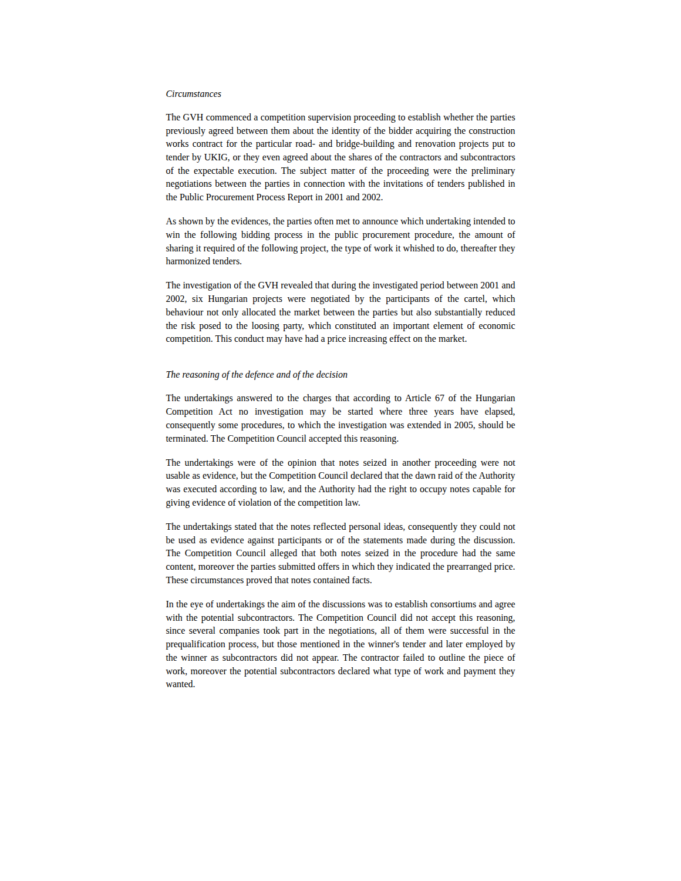Circumstances
The GVH commenced a competition supervision proceeding to establish whether the parties previously agreed between them about the identity of the bidder acquiring the construction works contract for the particular road- and bridge-building and renovation projects put to tender by UKIG, or they even agreed about the shares of the contractors and subcontractors of the expectable execution. The subject matter of the proceeding were the preliminary negotiations between the parties in connection with the invitations of tenders published in the Public Procurement Process Report in 2001 and 2002.
As shown by the evidences, the parties often met to announce which undertaking intended to win the following bidding process in the public procurement procedure, the amount of sharing it required of the following project, the type of work it whished to do, thereafter they harmonized tenders.
The investigation of the GVH revealed that during the investigated period between 2001 and 2002, six Hungarian projects were negotiated by the participants of the cartel, which behaviour not only allocated the market between the parties but also substantially reduced the risk posed to the loosing party, which constituted an important element of economic competition. This conduct may have had a price increasing effect on the market.
The reasoning of the defence and of the decision
The undertakings answered to the charges that according to Article 67 of the Hungarian Competition Act no investigation may be started where three years have elapsed, consequently some procedures, to which the investigation was extended in 2005, should be terminated. The Competition Council accepted this reasoning.
The undertakings were of the opinion that notes seized in another proceeding were not usable as evidence, but the Competition Council declared that the dawn raid of the Authority was executed according to law, and the Authority had the right to occupy notes capable for giving evidence of violation of the competition law.
The undertakings stated that the notes reflected personal ideas, consequently they could not be used as evidence against participants or of the statements made during the discussion. The Competition Council alleged that both notes seized in the procedure had the same content, moreover the parties submitted offers in which they indicated the prearranged price. These circumstances proved that notes contained facts.
In the eye of undertakings the aim of the discussions was to establish consortiums and agree with the potential subcontractors. The Competition Council did not accept this reasoning, since several companies took part in the negotiations, all of them were successful in the prequalification process, but those mentioned in the winner's tender and later employed by the winner as subcontractors did not appear. The contractor failed to outline the piece of work, moreover the potential subcontractors declared what type of work and payment they wanted.